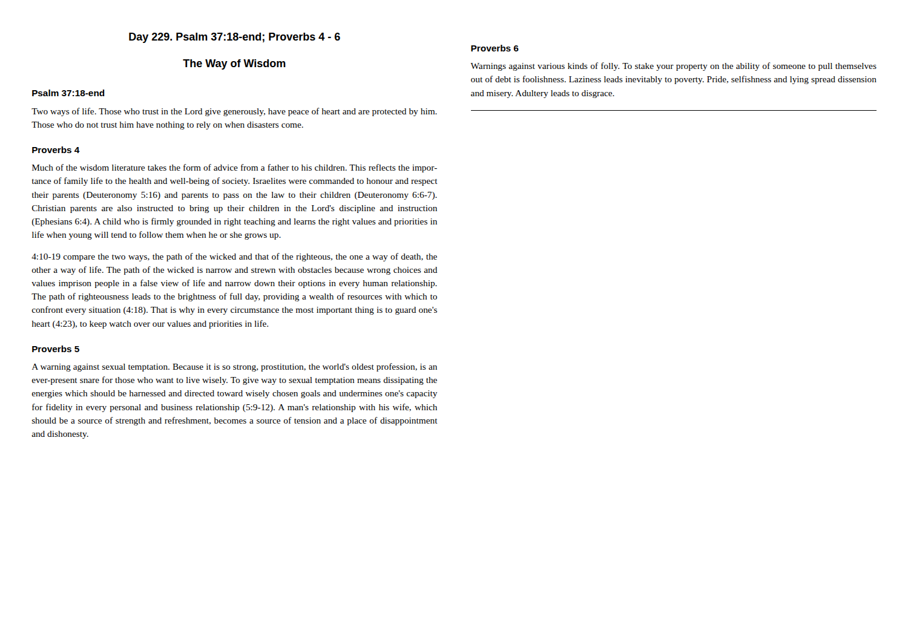Day 229. Psalm 37:18-end; Proverbs 4 - 6The Way of Wisdom
Psalm 37:18-end
Two ways of life. Those who trust in the Lord give generously, have peace of heart and are protected by him. Those who do not trust him have nothing to rely on when disasters come.
Proverbs 4
Much of the wisdom literature takes the form of advice from a father to his children. This reflects the importance of family life to the health and well-being of society. Israelites were commanded to honour and respect their parents (Deuteronomy 5:16) and parents to pass on the law to their children (Deuteronomy 6:6-7). Christian parents are also instructed to bring up their children in the Lord's discipline and instruction (Ephesians 6:4). A child who is firmly grounded in right teaching and learns the right values and priorities in life when young will tend to follow them when he or she grows up.
4:10-19 compare the two ways, the path of the wicked and that of the righteous, the one a way of death, the other a way of life. The path of the wicked is narrow and strewn with obstacles because wrong choices and values imprison people in a false view of life and narrow down their options in every human relationship. The path of righteousness leads to the brightness of full day, providing a wealth of resources with which to confront every situation (4:18). That is why in every circumstance the most important thing is to guard one's heart (4:23), to keep watch over our values and priorities in life.
Proverbs 5
A warning against sexual temptation. Because it is so strong, prostitution, the world's oldest profession, is an ever-present snare for those who want to live wisely. To give way to sexual temptation means dissipating the energies which should be harnessed and directed toward wisely chosen goals and undermines one's capacity for fidelity in every personal and business relationship (5:9-12). A man's relationship with his wife, which should be a source of strength and refreshment, becomes a source of tension and a place of disappointment and dishonesty.
Proverbs 6
Warnings against various kinds of folly. To stake your property on the ability of someone to pull themselves out of debt is foolishness. Laziness leads inevitably to poverty. Pride, selfishness and lying spread dissension and misery. Adultery leads to disgrace.